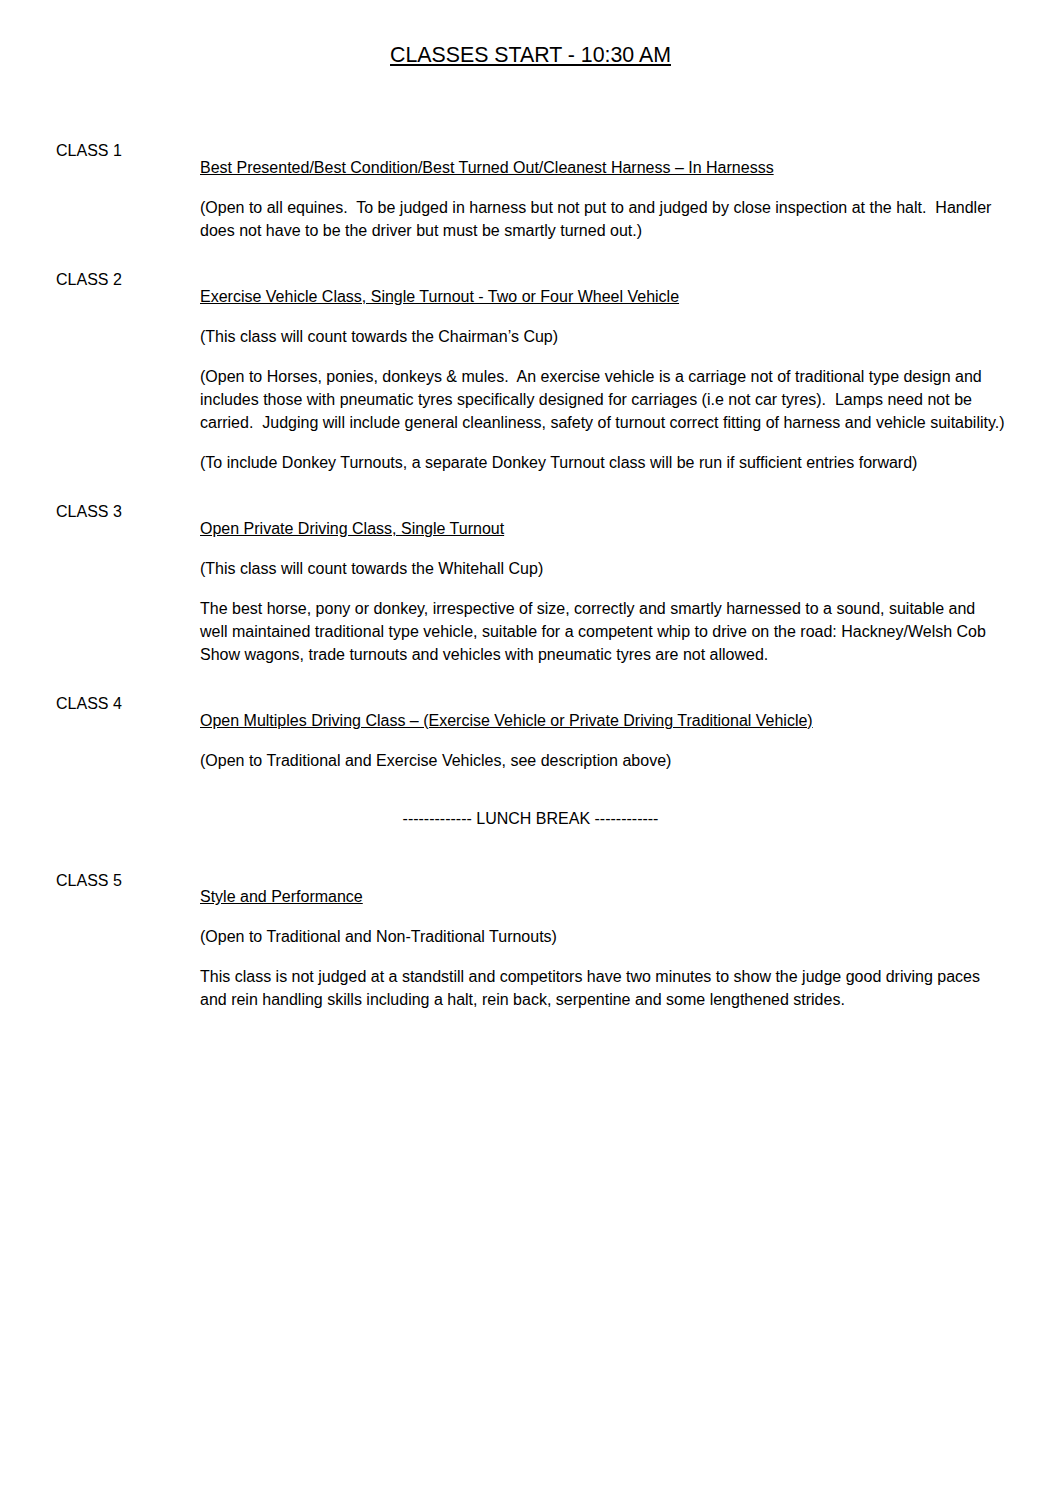CLASSES START - 10:30 AM
CLASS 1
Best Presented/Best Condition/Best Turned Out/Cleanest Harness – In Harnesss
(Open to all equines. To be judged in harness but not put to and judged by close inspection at the halt. Handler does not have to be the driver but must be smartly turned out.)
CLASS 2
Exercise Vehicle Class, Single Turnout - Two or Four Wheel Vehicle
(This class will count towards the Chairman’s Cup)
(Open to Horses, ponies, donkeys & mules. An exercise vehicle is a carriage not of traditional type design and includes those with pneumatic tyres specifically designed for carriages (i.e not car tyres). Lamps need not be carried. Judging will include general cleanliness, safety of turnout correct fitting of harness and vehicle suitability.)
(To include Donkey Turnouts, a separate Donkey Turnout class will be run if sufficient entries forward)
CLASS 3
Open Private Driving Class, Single Turnout
(This class will count towards the Whitehall Cup)
The best horse, pony or donkey, irrespective of size, correctly and smartly harnessed to a sound, suitable and well maintained traditional type vehicle, suitable for a competent whip to drive on the road: Hackney/Welsh Cob Show wagons, trade turnouts and vehicles with pneumatic tyres are not allowed.
CLASS 4
Open Multiples Driving Class – (Exercise Vehicle or Private Driving Traditional Vehicle)
(Open to Traditional and Exercise Vehicles, see description above)
------------- LUNCH BREAK ------------
CLASS 5
Style and Performance
(Open to Traditional and Non-Traditional Turnouts)
This class is not judged at a standstill and competitors have two minutes to show the judge good driving paces and rein handling skills including a halt, rein back, serpentine and some lengthened strides.